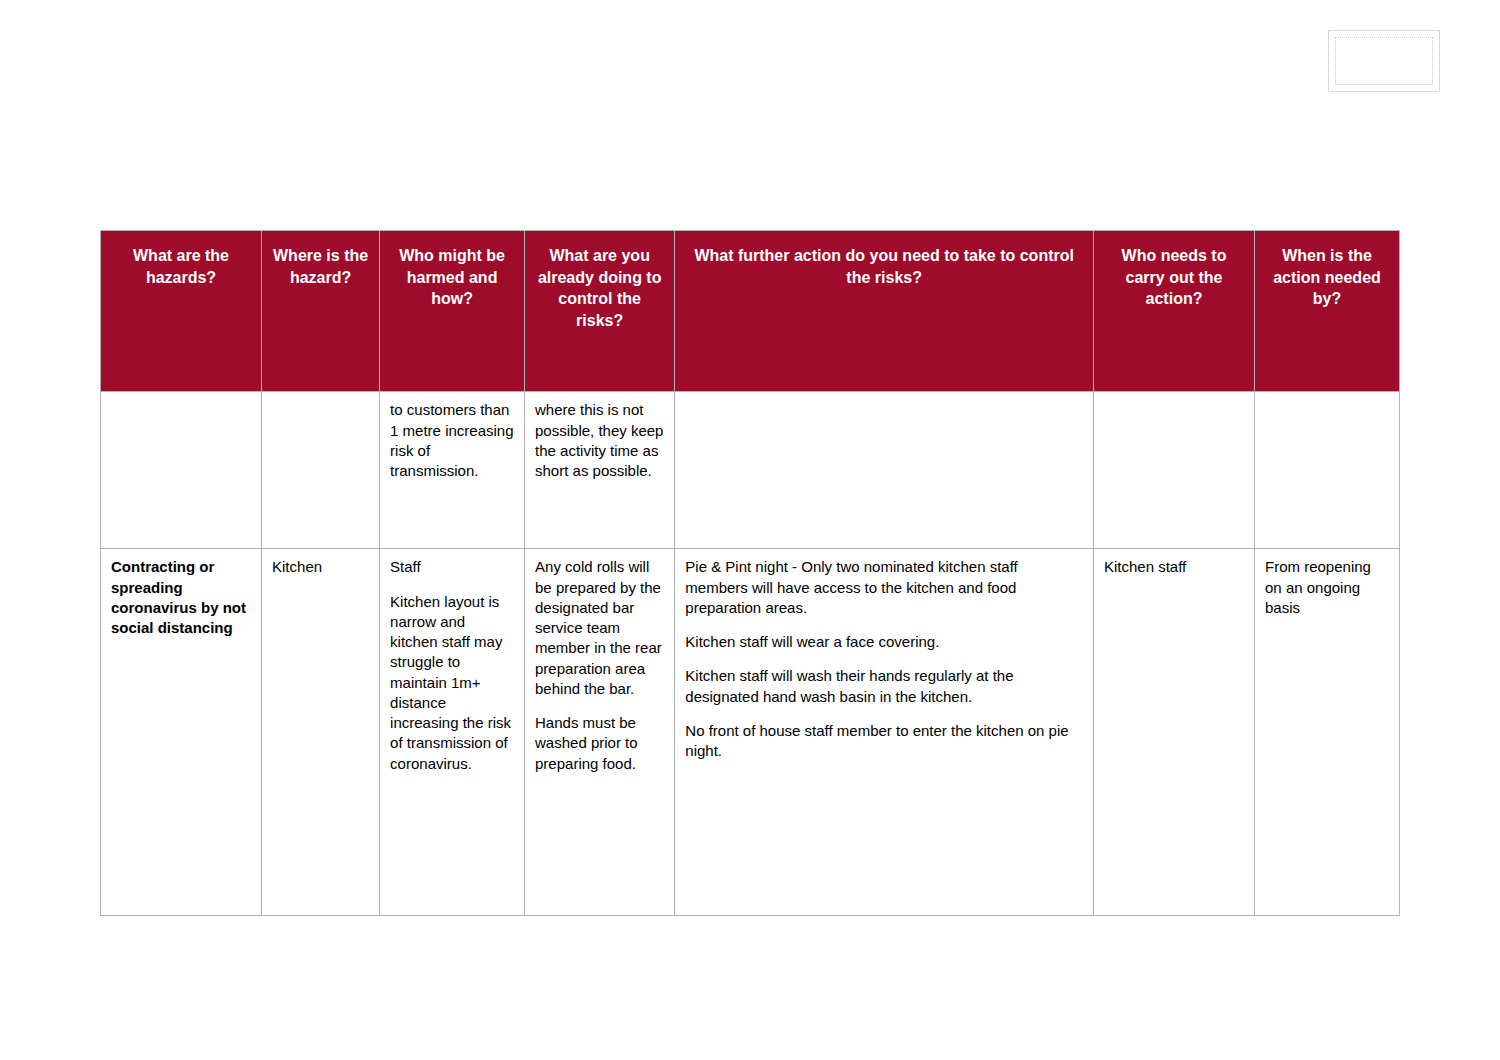| What are the hazards? | Where is the hazard? | Who might be harmed and how? | What are you already doing to control the risks? | What further action do you need to take to control the risks? | Who needs to carry out the action? | When is the action needed by? |
| --- | --- | --- | --- | --- | --- | --- |
| | | to customers than 1 metre increasing risk of transmission. | where this is not possible, they keep the activity time as short as possible. | | | |
| Contracting or spreading coronavirus by not social distancing | Kitchen | Staff Kitchen layout is narrow and kitchen staff may struggle to maintain 1m+ distance increasing the risk of transmission of coronavirus. | Any cold rolls will be prepared by the designated bar service team member in the rear preparation area behind the bar. Hands must be washed prior to preparing food. | Pie & Pint night - Only two nominated kitchen staff members will have access to the kitchen and food preparation areas. Kitchen staff will wear a face covering. Kitchen staff will wash their hands regularly at the designated hand wash basin in the kitchen. No front of house staff member to enter the kitchen on pie night. | Kitchen staff | From reopening on an ongoing basis |